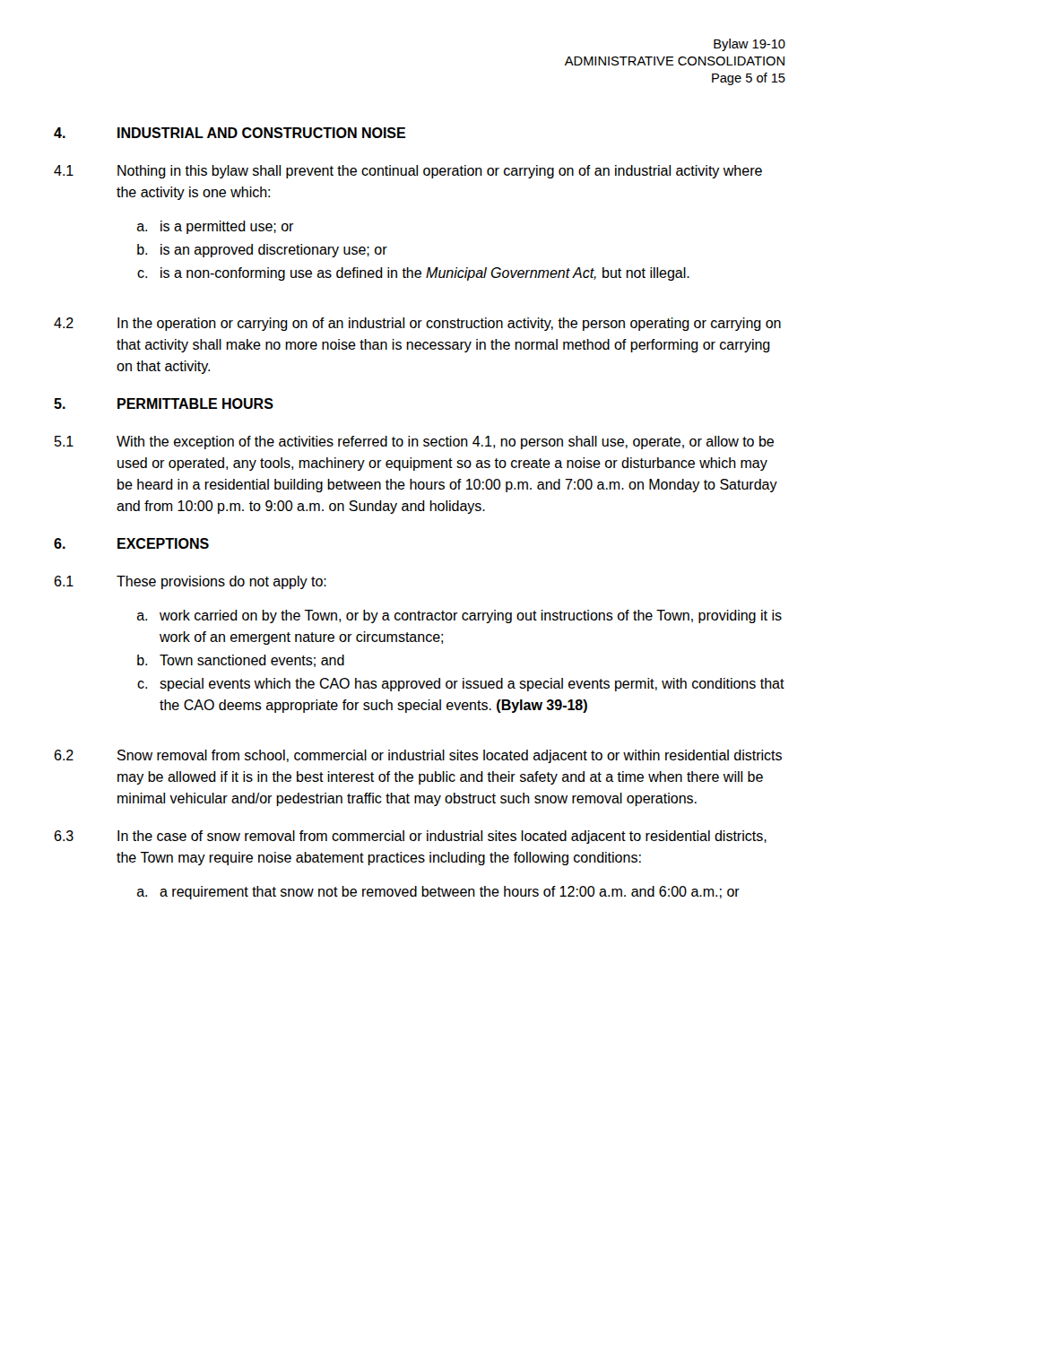Bylaw 19-10
ADMINISTRATIVE CONSOLIDATION
Page 5 of 15
4. INDUSTRIAL AND CONSTRUCTION NOISE
4.1
Nothing in this bylaw shall prevent the continual operation or carrying on of an industrial activity where the activity is one which:
is a permitted use; or
is an approved discretionary use; or
is a non-conforming use as defined in the Municipal Government Act, but not illegal.
4.2
In the operation or carrying on of an industrial or construction activity, the person operating or carrying on that activity shall make no more noise than is necessary in the normal method of performing or carrying on that activity.
5. PERMITTABLE HOURS
5.1
With the exception of the activities referred to in section 4.1, no person shall use, operate, or allow to be used or operated, any tools, machinery or equipment so as to create a noise or disturbance which may be heard in a residential building between the hours of 10:00 p.m. and 7:00 a.m. on Monday to Saturday and from 10:00 p.m. to 9:00 a.m. on Sunday and holidays.
6. EXCEPTIONS
6.1
These provisions do not apply to:
work carried on by the Town, or by a contractor carrying out instructions of the Town, providing it is work of an emergent nature or circumstance;
Town sanctioned events; and
special events which the CAO has approved or issued a special events permit, with conditions that the CAO deems appropriate for such special events. (Bylaw 39-18)
6.2
Snow removal from school, commercial or industrial sites located adjacent to or within residential districts may be allowed if it is in the best interest of the public and their safety and at a time when there will be minimal vehicular and/or pedestrian traffic that may obstruct such snow removal operations.
6.3
In the case of snow removal from commercial or industrial sites located adjacent to residential districts, the Town may require noise abatement practices including the following conditions:
a requirement that snow not be removed between the hours of 12:00 a.m. and 6:00 a.m.; or